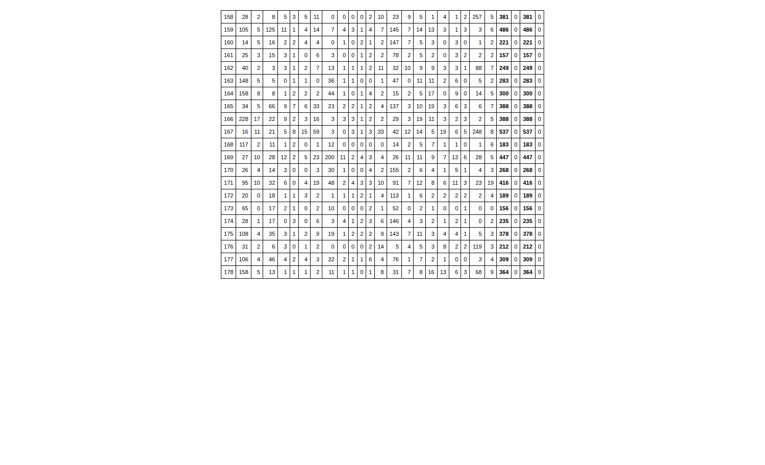| 158 | 28 | 2 | 8 | 5 | 3 | 5 | 11 | 0 | 0 | 0 | 0 | 2 | 10 | 23 | 9 | 5 | 1 | 4 | 1 | 2 | 257 | 5 | 381 | 0 | 381 | 0 |
| 159 | 105 | 5 | 125 | 11 | 1 | 4 | 14 | 7 | 4 | 3 | 1 | 4 | 7 | 145 | 7 | 14 | 13 | 3 | 1 | 3 | 3 | 6 | 486 | 0 | 486 | 0 |
| 160 | 14 | 5 | 16 | 2 | 2 | 4 | 4 | 0 | 1 | 0 | 2 | 1 | 2 | 147 | 7 | 5 | 3 | 0 | 3 | 0 | 1 | 2 | 221 | 0 | 221 | 0 |
| 161 | 25 | 3 | 15 | 3 | 1 | 0 | 6 | 3 | 0 | 0 | 1 | 2 | 2 | 78 | 2 | 5 | 2 | 0 | 3 | 2 | 2 | 2 | 157 | 0 | 157 | 0 |
| 162 | 40 | 2 | 3 | 3 | 1 | 2 | 7 | 13 | 1 | 1 | 1 | 2 | 11 | 32 | 10 | 9 | 9 | 3 | 3 | 1 | 88 | 7 | 249 | 0 | 249 | 0 |
| 163 | 148 | 5 | 5 | 0 | 1 | 1 | 0 | 36 | 1 | 1 | 0 | 0 | 1 | 47 | 0 | 11 | 11 | 2 | 6 | 0 | 5 | 2 | 283 | 0 | 283 | 0 |
| 164 | 158 | 8 | 8 | 1 | 2 | 2 | 2 | 44 | 1 | 0 | 1 | 4 | 2 | 15 | 2 | 5 | 17 | 0 | 9 | 0 | 14 | 5 | 300 | 0 | 300 | 0 |
| 165 | 34 | 5 | 66 | 9 | 7 | 6 | 33 | 23 | 2 | 2 | 1 | 2 | 4 | 137 | 3 | 10 | 19 | 3 | 6 | 3 | 6 | 7 | 388 | 0 | 388 | 0 |
| 166 | 228 | 17 | 22 | 9 | 2 | 3 | 16 | 3 | 3 | 3 | 1 | 2 | 2 | 29 | 3 | 19 | 11 | 3 | 2 | 3 | 2 | 5 | 388 | 0 | 388 | 0 |
| 167 | 16 | 11 | 21 | 5 | 8 | 15 | 59 | 3 | 0 | 3 | 1 | 3 | 33 | 42 | 12 | 14 | 5 | 19 | 6 | 5 | 248 | 8 | 537 | 0 | 537 | 0 |
| 168 | 117 | 2 | 11 | 1 | 2 | 0 | 1 | 12 | 0 | 0 | 0 | 0 | 0 | 14 | 2 | 5 | 7 | 1 | 1 | 0 | 1 | 6 | 183 | 0 | 183 | 0 |
| 169 | 27 | 10 | 28 | 12 | 2 | 5 | 23 | 200 | 11 | 2 | 4 | 3 | 4 | 26 | 11 | 11 | 9 | 7 | 13 | 6 | 28 | 5 | 447 | 0 | 447 | 0 |
| 170 | 26 | 4 | 14 | 3 | 0 | 0 | 3 | 30 | 1 | 0 | 0 | 4 | 2 | 155 | 2 | 6 | 4 | 1 | 5 | 1 | 4 | 3 | 268 | 0 | 268 | 0 |
| 171 | 95 | 10 | 32 | 6 | 0 | 4 | 19 | 48 | 2 | 4 | 3 | 3 | 10 | 91 | 7 | 12 | 8 | 6 | 11 | 3 | 23 | 19 | 416 | 0 | 416 | 0 |
| 172 | 20 | 0 | 18 | 1 | 1 | 3 | 2 | 1 | 1 | 1 | 2 | 1 | 4 | 113 | 1 | 6 | 2 | 2 | 2 | 2 | 2 | 4 | 189 | 0 | 189 | 0 |
| 173 | 65 | 0 | 17 | 2 | 1 | 0 | 2 | 10 | 0 | 0 | 0 | 2 | 1 | 52 | 0 | 2 | 1 | 0 | 0 | 1 | 0 | 0 | 156 | 0 | 156 | 0 |
| 174 | 28 | 1 | 17 | 0 | 3 | 0 | 6 | 3 | 4 | 1 | 2 | 3 | 6 | 146 | 4 | 3 | 2 | 1 | 2 | 1 | 0 | 2 | 235 | 0 | 235 | 0 |
| 175 | 108 | 4 | 35 | 3 | 1 | 2 | 9 | 19 | 1 | 2 | 2 | 2 | 9 | 143 | 7 | 11 | 3 | 4 | 4 | 1 | 5 | 3 | 378 | 0 | 378 | 0 |
| 176 | 31 | 2 | 6 | 3 | 0 | 1 | 2 | 0 | 0 | 0 | 0 | 2 | 14 | 5 | 4 | 5 | 3 | 8 | 2 | 2 | 119 | 3 | 212 | 0 | 212 | 0 |
| 177 | 106 | 4 | 46 | 4 | 2 | 4 | 3 | 32 | 2 | 1 | 1 | 6 | 4 | 76 | 1 | 7 | 2 | 1 | 0 | 0 | 3 | 4 | 309 | 0 | 309 | 0 |
| 178 | 158 | 5 | 13 | 1 | 1 | 1 | 2 | 11 | 1 | 1 | 0 | 1 | 8 | 31 | 7 | 8 | 16 | 13 | 6 | 3 | 68 | 9 | 364 | 0 | 364 | 0 |